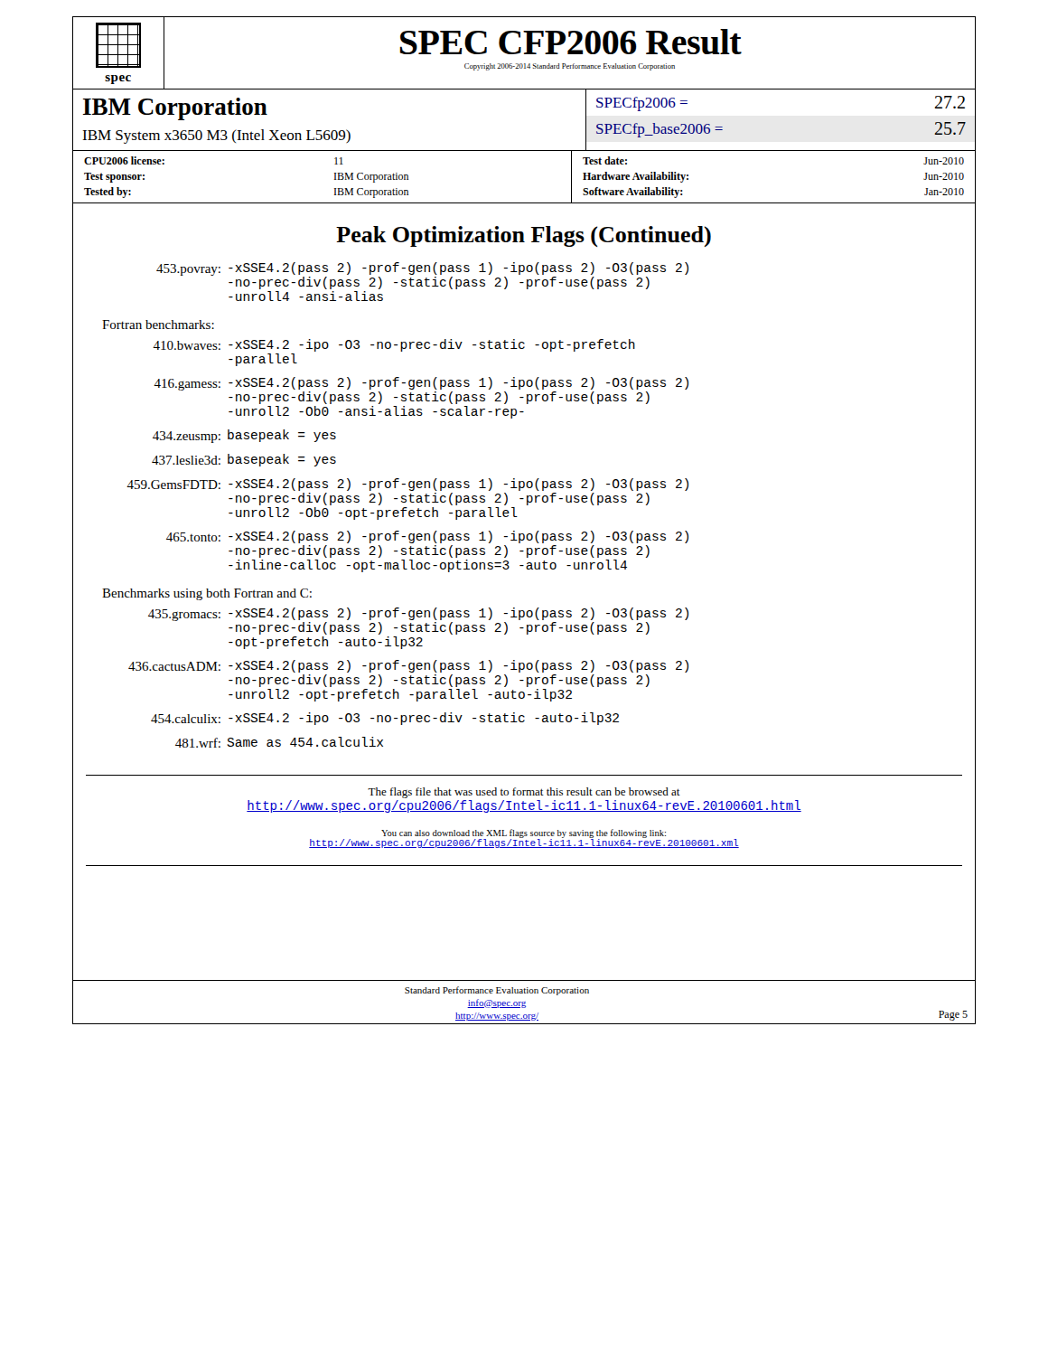spec
SPEC CFP2006 Result
Copyright 2006-2014 Standard Performance Evaluation Corporation
IBM Corporation
IBM System x3650 M3 (Intel Xeon L5609)
| SPECfp2006 = | 27.2 |
| SPECfp_base2006 = | 25.7 |
| CPU2006 license: | 11 |
| Test sponsor: | IBM Corporation |
| Tested by: | IBM Corporation |
| Test date: | Jun-2010 |
| Hardware Availability: | Jun-2010 |
| Software Availability: | Jan-2010 |
Peak Optimization Flags (Continued)
453.povray:-xSSE4.2(pass 2) -prof-gen(pass 1) -ipo(pass 2) -O3(pass 2) -no-prec-div(pass 2) -static(pass 2) -prof-use(pass 2) -unroll4 -ansi-alias
Fortran benchmarks:
410.bwaves:-xSSE4.2 -ipo -O3 -no-prec-div -static -opt-prefetch -parallel
416.gamess:-xSSE4.2(pass 2) -prof-gen(pass 1) -ipo(pass 2) -O3(pass 2) -no-prec-div(pass 2) -static(pass 2) -prof-use(pass 2) -unroll2 -Ob0 -ansi-alias -scalar-rep-
434.zeusmp: basepeak = yes
437.leslie3d: basepeak = yes
459.GemsFDTD:-xSSE4.2(pass 2) -prof-gen(pass 1) -ipo(pass 2) -O3(pass 2) -no-prec-div(pass 2) -static(pass 2) -prof-use(pass 2) -unroll2 -Ob0 -opt-prefetch -parallel
465.tonto:-xSSE4.2(pass 2) -prof-gen(pass 1) -ipo(pass 2) -O3(pass 2) -no-prec-div(pass 2) -static(pass 2) -prof-use(pass 2) -inline-calloc -opt-malloc-options=3 -auto -unroll4
Benchmarks using both Fortran and C:
435.gromacs:-xSSE4.2(pass 2) -prof-gen(pass 1) -ipo(pass 2) -O3(pass 2) -no-prec-div(pass 2) -static(pass 2) -prof-use(pass 2) -opt-prefetch -auto-ilp32
436.cactusADM:-xSSE4.2(pass 2) -prof-gen(pass 1) -ipo(pass 2) -O3(pass 2) -no-prec-div(pass 2) -static(pass 2) -prof-use(pass 2) -unroll2 -opt-prefetch -parallel -auto-ilp32
454.calculix:-xSSE4.2 -ipo -O3 -no-prec-div -static -auto-ilp32
481.wrf: Same as 454.calculix
The flags file that was used to format this result can be browsed at
http://www.spec.org/cpu2006/flags/Intel-ic11.1-linux64-revE.20100601.html
You can also download the XML flags source by saving the following link:
http://www.spec.org/cpu2006/flags/Intel-ic11.1-linux64-revE.20100601.xml
Standard Performance Evaluation Corporation
info@spec.org
http://www.spec.org/
Page 5